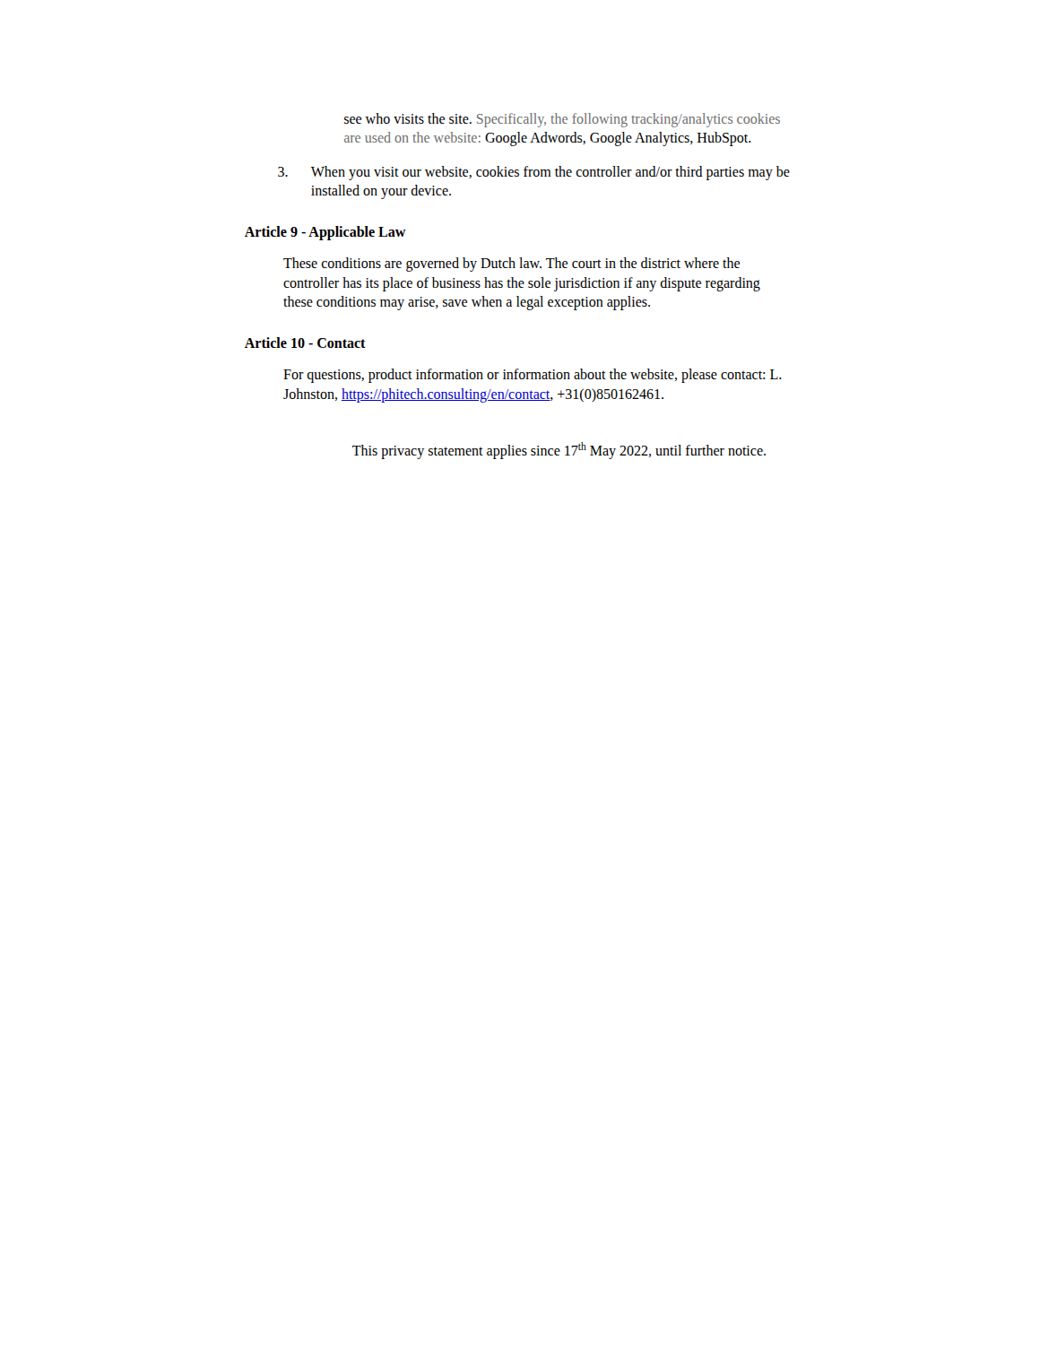see who visits the site. Specifically, the following tracking/analytics cookies are used on the website: Google Adwords, Google Analytics, HubSpot.
When you visit our website, cookies from the controller and/or third parties may be installed on your device.
Article 9 - Applicable Law
These conditions are governed by Dutch law. The court in the district where the controller has its place of business has the sole jurisdiction if any dispute regarding these conditions may arise, save when a legal exception applies.
Article 10 - Contact
For questions, product information or information about the website, please contact: L. Johnston, https://phitech.consulting/en/contact, +31(0)850162461.
This privacy statement applies since 17th May 2022, until further notice.